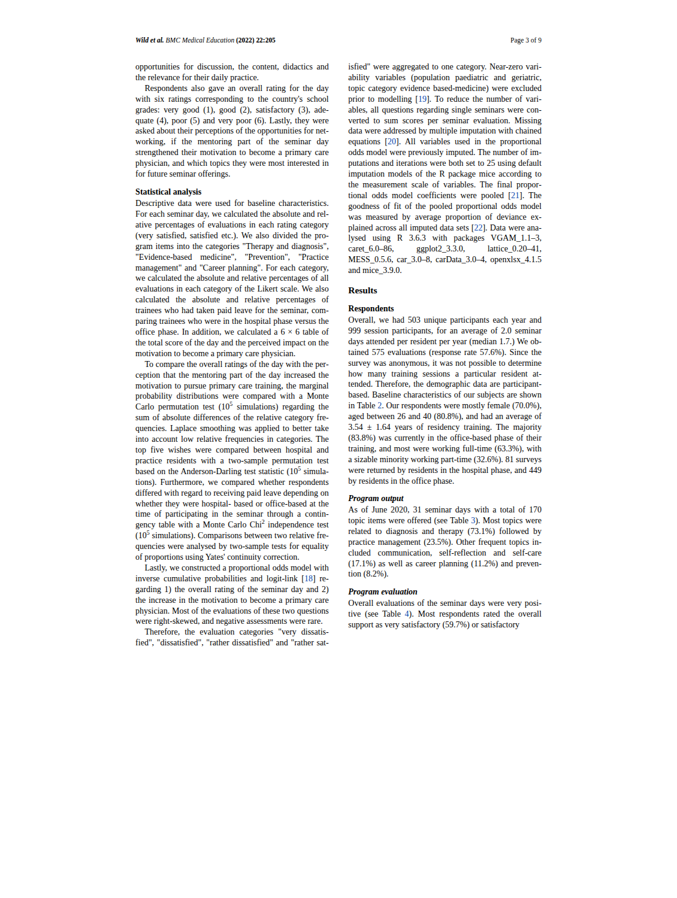Wild et al. BMC Medical Education (2022) 22:205
Page 3 of 9
opportunities for discussion, the content, didactics and the relevance for their daily practice.
Respondents also gave an overall rating for the day with six ratings corresponding to the country's school grades: very good (1), good (2), satisfactory (3), adequate (4), poor (5) and very poor (6). Lastly, they were asked about their perceptions of the opportunities for networking, if the mentoring part of the seminar day strengthened their motivation to become a primary care physician, and which topics they were most interested in for future seminar offerings.
Statistical analysis
Descriptive data were used for baseline characteristics. For each seminar day, we calculated the absolute and relative percentages of evaluations in each rating category (very satisfied, satisfied etc.). We also divided the program items into the categories "Therapy and diagnosis", "Evidence-based medicine", "Prevention", "Practice management" and "Career planning". For each category, we calculated the absolute and relative percentages of all evaluations in each category of the Likert scale. We also calculated the absolute and relative percentages of trainees who had taken paid leave for the seminar, comparing trainees who were in the hospital phase versus the office phase. In addition, we calculated a 6 × 6 table of the total score of the day and the perceived impact on the motivation to become a primary care physician.
To compare the overall ratings of the day with the perception that the mentoring part of the day increased the motivation to pursue primary care training, the marginal probability distributions were compared with a Monte Carlo permutation test (105 simulations) regarding the sum of absolute differences of the relative category frequencies. Laplace smoothing was applied to better take into account low relative frequencies in categories. The top five wishes were compared between hospital and practice residents with a two-sample permutation test based on the Anderson-Darling test statistic (105 simulations). Furthermore, we compared whether respondents differed with regard to receiving paid leave depending on whether they were hospital- based or office-based at the time of participating in the seminar through a contingency table with a Monte Carlo Chi2 independence test (105 simulations). Comparisons between two relative frequencies were analysed by two-sample tests for equality of proportions using Yates' continuity correction.
Lastly, we constructed a proportional odds model with inverse cumulative probabilities and logit-link [18] regarding 1) the overall rating of the seminar day and 2) the increase in the motivation to become a primary care physician. Most of the evaluations of these two questions were right-skewed, and negative assessments were rare.
Therefore, the evaluation categories "very dissatisfied", "dissatisfied", "rather dissatisfied" and "rather satisfied" were aggregated to one category. Near-zero variability variables (population paediatric and geriatric, topic category evidence based-medicine) were excluded prior to modelling [19]. To reduce the number of variables, all questions regarding single seminars were converted to sum scores per seminar evaluation. Missing data were addressed by multiple imputation with chained equations [20]. All variables used in the proportional odds model were previously imputed. The number of imputations and iterations were both set to 25 using default imputation models of the R package mice according to the measurement scale of variables. The final proportional odds model coefficients were pooled [21]. The goodness of fit of the pooled proportional odds model was measured by average proportion of deviance explained across all imputed data sets [22]. Data were analysed using R 3.6.3 with packages VGAM_1.1–3, caret_6.0–86, ggplot2_3.3.0, lattice_0.20–41, MESS_0.5.6, car_3.0–8, carData_3.0–4, openxlsx_4.1.5 and mice_3.9.0.
Results
Respondents
Overall, we had 503 unique participants each year and 999 session participants, for an average of 2.0 seminar days attended per resident per year (median 1.7.) We obtained 575 evaluations (response rate 57.6%). Since the survey was anonymous, it was not possible to determine how many training sessions a particular resident attended. Therefore, the demographic data are participant-based. Baseline characteristics of our subjects are shown in Table 2. Our respondents were mostly female (70.0%), aged between 26 and 40 (80.8%), and had an average of 3.54 ± 1.64 years of residency training. The majority (83.8%) was currently in the office-based phase of their training, and most were working full-time (63.3%), with a sizable minority working part-time (32.6%). 81 surveys were returned by residents in the hospital phase, and 449 by residents in the office phase.
Program output
As of June 2020, 31 seminar days with a total of 170 topic items were offered (see Table 3). Most topics were related to diagnosis and therapy (73.1%) followed by practice management (23.5%). Other frequent topics included communication, self-reflection and self-care (17.1%) as well as career planning (11.2%) and prevention (8.2%).
Program evaluation
Overall evaluations of the seminar days were very positive (see Table 4). Most respondents rated the overall support as very satisfactory (59.7%) or satisfactory